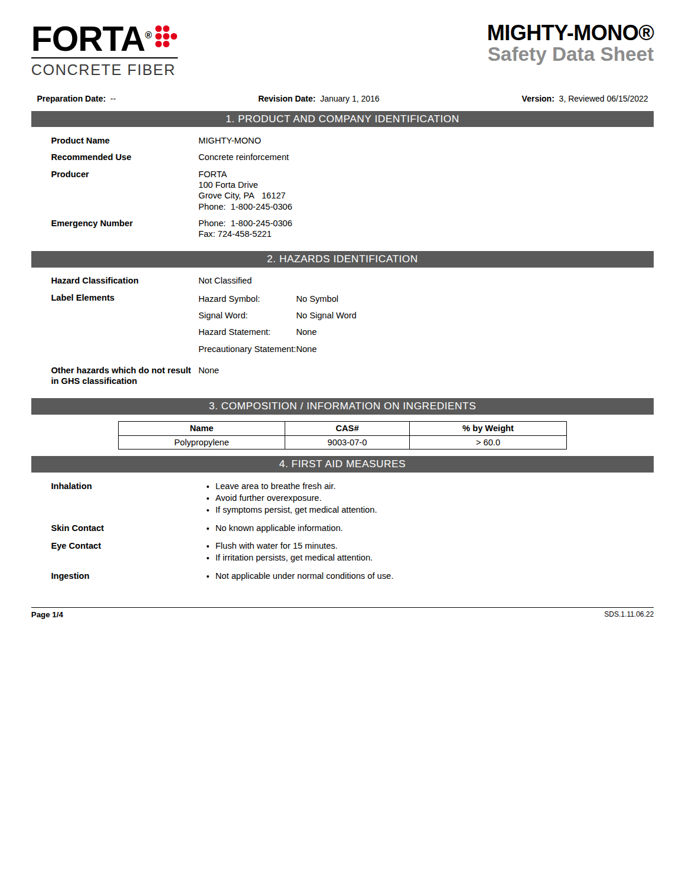FORTA®
CONCRETE FIBER
MIGHTY-MONO®
Safety Data Sheet
Preparation Date: --
Revision Date: January 1, 2016
Version: 3, Reviewed 06/15/2022
1. PRODUCT AND COMPANY IDENTIFICATION
| Product Name | MIGHTY-MONO |
| Recommended Use | Concrete reinforcement |
| Producer | FORTA 100 Forta Drive Grove City, PA 16127 Phone: 1-800-245-0306 |
| Emergency Number | Phone: 1-800-245-0306 Fax: 724-458-5221 |
2. HAZARDS IDENTIFICATION
| Hazard Classification | Not Classified |
| Label Elements | / Hazard Symbol: / No Symbol / / Signal Word: / No Signal Word / / Hazard Statement: / None / / Precautionary Statement: / None / |
| Other hazards which do not result in GHS classification | None |
3. COMPOSITION / INFORMATION ON INGREDIENTS
| Name | CAS# | % by Weight |
| --- | --- | --- |
| Polypropylene | 9003-07-0 | > 60.0 |
4. FIRST AID MEASURES
| Inhalation | Leave area to breathe fresh air. Avoid further overexposure. If symptoms persist, get medical attention. |
| Skin Contact | No known applicable information. |
| Eye Contact | Flush with water for 15 minutes. If irritation persists, get medical attention. |
| Ingestion | Not applicable under normal conditions of use. |
Page 1/4
SDS.1.11.06.22